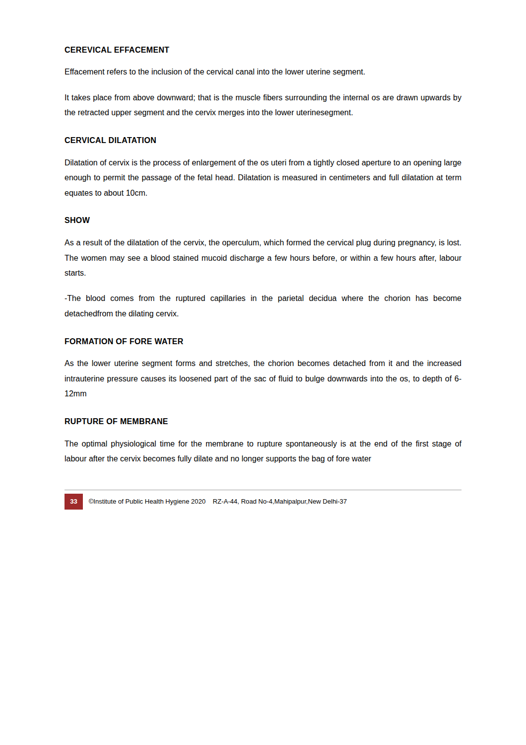CEREVICAL EFFACEMENT
Effacement refers to the inclusion of the cervical canal into the lower uterine segment.
It takes place from above downward; that is the muscle fibers surrounding the internal os are drawn upwards by the retracted upper segment and the cervix merges into the lower uterinesegment.
CERVICAL DILATATION
Dilatation of cervix is the process of enlargement of the os uteri from a tightly closed aperture to an opening large enough to permit the passage of the fetal head. Dilatation is measured in centimeters and full dilatation at term equates to about 10cm.
SHOW
As a result of the dilatation of the cervix, the operculum, which formed the cervical plug during pregnancy, is lost. The women may see a blood stained mucoid discharge a few hours before, or within a few hours after, labour starts.
-The blood comes from the ruptured capillaries in the parietal decidua where the chorion has become detachedfrom the dilating cervix.
FORMATION OF FORE WATER
As the lower uterine segment forms and stretches, the chorion becomes detached from it and the increased intrauterine pressure causes its loosened part of the sac of fluid to bulge downwards into the os, to depth of 6-12mm
RUPTURE OF MEMBRANE
The optimal physiological time for the membrane to rupture spontaneously is at the end of the first stage of labour after the cervix becomes fully dilate and no longer supports the bag of fore water
33 ©Institute of Public Health Hygiene 2020 RZ-A-44, Road No-4,Mahipalpur,New Delhi-37